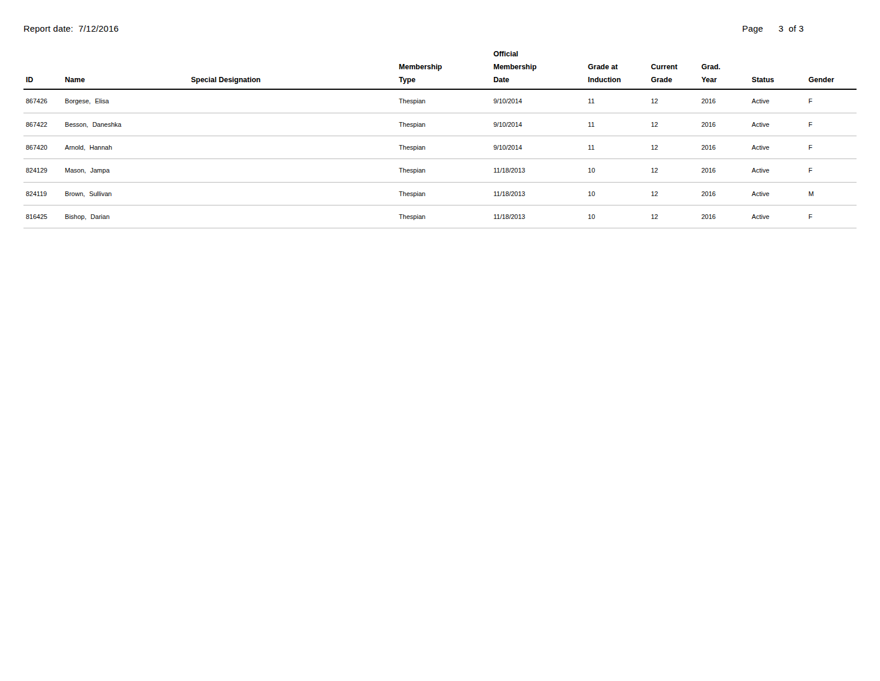Report date: 7/12/2016
Page 3 of 3
| | | | | Official | | | | | |
| --- | --- | --- | --- | --- | --- | --- | --- | --- | --- |
| | | | Membership | Membership | Grade at | Current | Grad. | | |
| ID | Name | Special Designation | Type | Date | Induction | Grade | Year | Status | Gender |
| 867426 | Borgese, Elisa | | Thespian | 9/10/2014 | 11 | 12 | 2016 | Active | F |
| 867422 | Besson, Daneshka | | Thespian | 9/10/2014 | 11 | 12 | 2016 | Active | F |
| 867420 | Arnold, Hannah | | Thespian | 9/10/2014 | 11 | 12 | 2016 | Active | F |
| 824129 | Mason, Jampa | | Thespian | 11/18/2013 | 10 | 12 | 2016 | Active | F |
| 824119 | Brown, Sullivan | | Thespian | 11/18/2013 | 10 | 12 | 2016 | Active | M |
| 816425 | Bishop, Darian | | Thespian | 11/18/2013 | 10 | 12 | 2016 | Active | F |